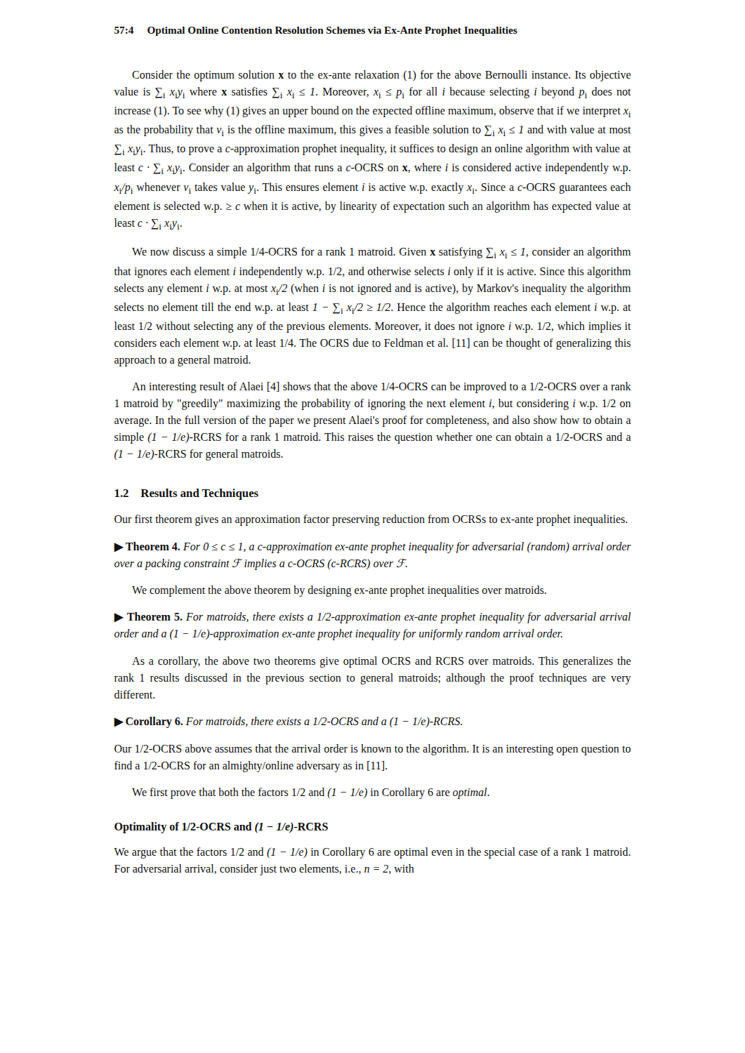57:4 Optimal Online Contention Resolution Schemes via Ex-Ante Prophet Inequalities
Consider the optimum solution x to the ex-ante relaxation (1) for the above Bernoulli instance. Its objective value is ∑i xiyi where x satisfies ∑i xi ≤ 1. Moreover, xi ≤ pi for all i because selecting i beyond pi does not increase (1). To see why (1) gives an upper bound on the expected offline maximum, observe that if we interpret xi as the probability that vi is the offline maximum, this gives a feasible solution to ∑i xi ≤ 1 and with value at most ∑i xiyi. Thus, to prove a c-approximation prophet inequality, it suffices to design an online algorithm with value at least c · ∑i xiyi. Consider an algorithm that runs a c-OCRS on x, where i is considered active independently w.p. xi/pi whenever vi takes value yi. This ensures element i is active w.p. exactly xi. Since a c-OCRS guarantees each element is selected w.p. ≥ c when it is active, by linearity of expectation such an algorithm has expected value at least c · ∑i xiyi.
We now discuss a simple 1/4-OCRS for a rank 1 matroid. Given x satisfying ∑i xi ≤ 1, consider an algorithm that ignores each element i independently w.p. 1/2, and otherwise selects i only if it is active. Since this algorithm selects any element i w.p. at most xi/2 (when i is not ignored and is active), by Markov's inequality the algorithm selects no element till the end w.p. at least 1 − ∑i xi/2 ≥ 1/2. Hence the algorithm reaches each element i w.p. at least 1/2 without selecting any of the previous elements. Moreover, it does not ignore i w.p. 1/2, which implies it considers each element w.p. at least 1/4. The OCRS due to Feldman et al. [11] can be thought of generalizing this approach to a general matroid.
An interesting result of Alaei [4] shows that the above 1/4-OCRS can be improved to a 1/2-OCRS over a rank 1 matroid by "greedily" maximizing the probability of ignoring the next element i, but considering i w.p. 1/2 on average. In the full version of the paper we present Alaei's proof for completeness, and also show how to obtain a simple (1 − 1/e)-RCRS for a rank 1 matroid. This raises the question whether one can obtain a 1/2-OCRS and a (1 − 1/e)-RCRS for general matroids.
1.2 Results and Techniques
Our first theorem gives an approximation factor preserving reduction from OCRSs to ex-ante prophet inequalities.
▶ Theorem 4. For 0 ≤ c ≤ 1, a c-approximation ex-ante prophet inequality for adversarial (random) arrival order over a packing constraint ℱ implies a c-OCRS (c-RCRS) over ℱ.
We complement the above theorem by designing ex-ante prophet inequalities over matroids.
▶ Theorem 5. For matroids, there exists a 1/2-approximation ex-ante prophet inequality for adversarial arrival order and a (1 − 1/e)-approximation ex-ante prophet inequality for uniformly random arrival order.
As a corollary, the above two theorems give optimal OCRS and RCRS over matroids. This generalizes the rank 1 results discussed in the previous section to general matroids; although the proof techniques are very different.
▶ Corollary 6. For matroids, there exists a 1/2-OCRS and a (1 − 1/e)-RCRS.
Our 1/2-OCRS above assumes that the arrival order is known to the algorithm. It is an interesting open question to find a 1/2-OCRS for an almighty/online adversary as in [11].
We first prove that both the factors 1/2 and (1 − 1/e) in Corollary 6 are optimal.
Optimality of 1/2-OCRS and (1 − 1/e)-RCRS
We argue that the factors 1/2 and (1 − 1/e) in Corollary 6 are optimal even in the special case of a rank 1 matroid. For adversarial arrival, consider just two elements, i.e., n = 2, with